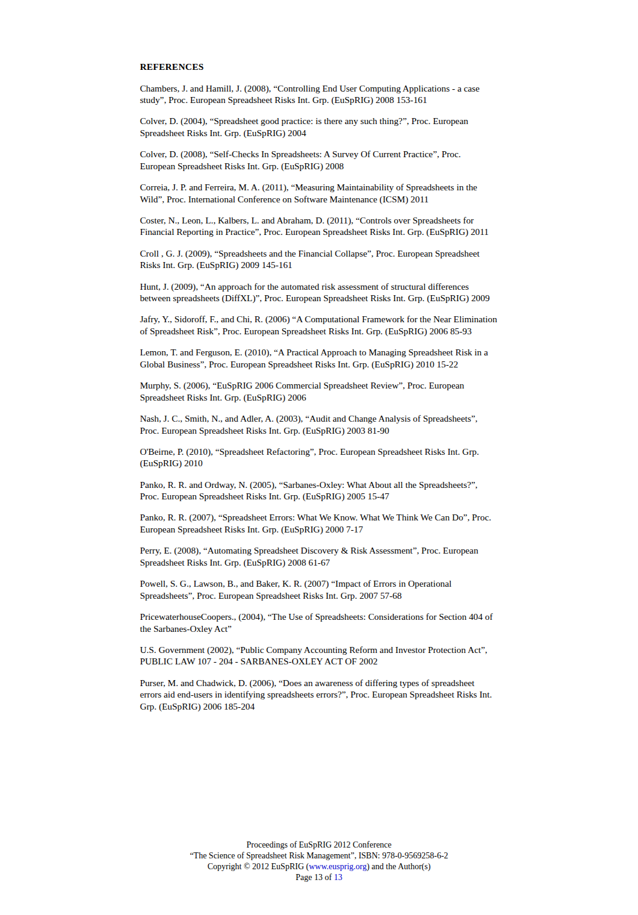REFERENCES
Chambers, J. and Hamill, J. (2008), “Controlling End User Computing Applications - a case study”, Proc. European Spreadsheet Risks Int. Grp. (EuSpRIG) 2008 153-161
Colver, D. (2004), “Spreadsheet good practice: is there any such thing?”, Proc. European Spreadsheet Risks Int. Grp. (EuSpRIG) 2004
Colver, D. (2008), “Self-Checks In Spreadsheets: A Survey Of Current Practice”, Proc. European Spreadsheet Risks Int. Grp. (EuSpRIG) 2008
Correia, J. P. and Ferreira, M. A. (2011), “Measuring Maintainability of Spreadsheets in the Wild”, Proc. International Conference on Software Maintenance (ICSM) 2011
Coster, N., Leon, L., Kalbers, L. and Abraham, D. (2011), “Controls over Spreadsheets for Financial Reporting in Practice”, Proc. European Spreadsheet Risks Int. Grp. (EuSpRIG) 2011
Croll , G. J. (2009), “Spreadsheets and the Financial Collapse”, Proc. European Spreadsheet Risks Int. Grp. (EuSpRIG) 2009 145-161
Hunt, J. (2009), “An approach for the automated risk assessment of structural differences between spreadsheets (DiffXL)”, Proc. European Spreadsheet Risks Int. Grp. (EuSpRIG) 2009
Jafry, Y., Sidoroff, F., and Chi, R. (2006) “A Computational Framework for the Near Elimination of Spreadsheet Risk”, Proc. European Spreadsheet Risks Int. Grp. (EuSpRIG) 2006 85-93
Lemon, T. and Ferguson, E. (2010), “A Practical Approach to Managing Spreadsheet Risk in a Global Business”, Proc. European Spreadsheet Risks Int. Grp. (EuSpRIG) 2010 15-22
Murphy, S. (2006), “EuSpRIG 2006 Commercial Spreadsheet Review”, Proc. European Spreadsheet Risks Int. Grp. (EuSpRIG) 2006
Nash, J. C., Smith, N., and Adler, A. (2003), “Audit and Change Analysis of Spreadsheets”, Proc. European Spreadsheet Risks Int. Grp. (EuSpRIG) 2003 81-90
O'Beirne, P. (2010), “Spreadsheet Refactoring”, Proc. European Spreadsheet Risks Int. Grp. (EuSpRIG) 2010
Panko, R. R. and Ordway, N. (2005), “Sarbanes-Oxley: What About all the Spreadsheets?”, Proc. European Spreadsheet Risks Int. Grp. (EuSpRIG) 2005 15-47
Panko, R. R. (2007), “Spreadsheet Errors: What We Know. What We Think We Can Do”, Proc. European Spreadsheet Risks Int. Grp. (EuSpRIG) 2000 7-17
Perry, E. (2008), “Automating Spreadsheet Discovery & Risk Assessment”, Proc. European Spreadsheet Risks Int. Grp. (EuSpRIG) 2008 61-67
Powell, S. G., Lawson, B., and Baker, K. R. (2007) “Impact of Errors in Operational Spreadsheets”, Proc. European Spreadsheet Risks Int. Grp. 2007 57-68
PricewaterhouseCoopers., (2004), “The Use of Spreadsheets: Considerations for Section 404 of the Sarbanes-Oxley Act”
U.S. Government (2002), “Public Company Accounting Reform and Investor Protection Act”, PUBLIC LAW 107 - 204 - SARBANES-OXLEY ACT OF 2002
Purser, M. and Chadwick, D. (2006), “Does an awareness of differing types of spreadsheet errors aid end-users in identifying spreadsheets errors?”, Proc. European Spreadsheet Risks Int. Grp. (EuSpRIG) 2006 185-204
Proceedings of EuSpRIG 2012 Conference
“The Science of Spreadsheet Risk Management”, ISBN: 978-0-9569258-6-2
Copyright © 2012 EuSpRIG (www.eusprig.org) and the Author(s)
Page 13 of 13